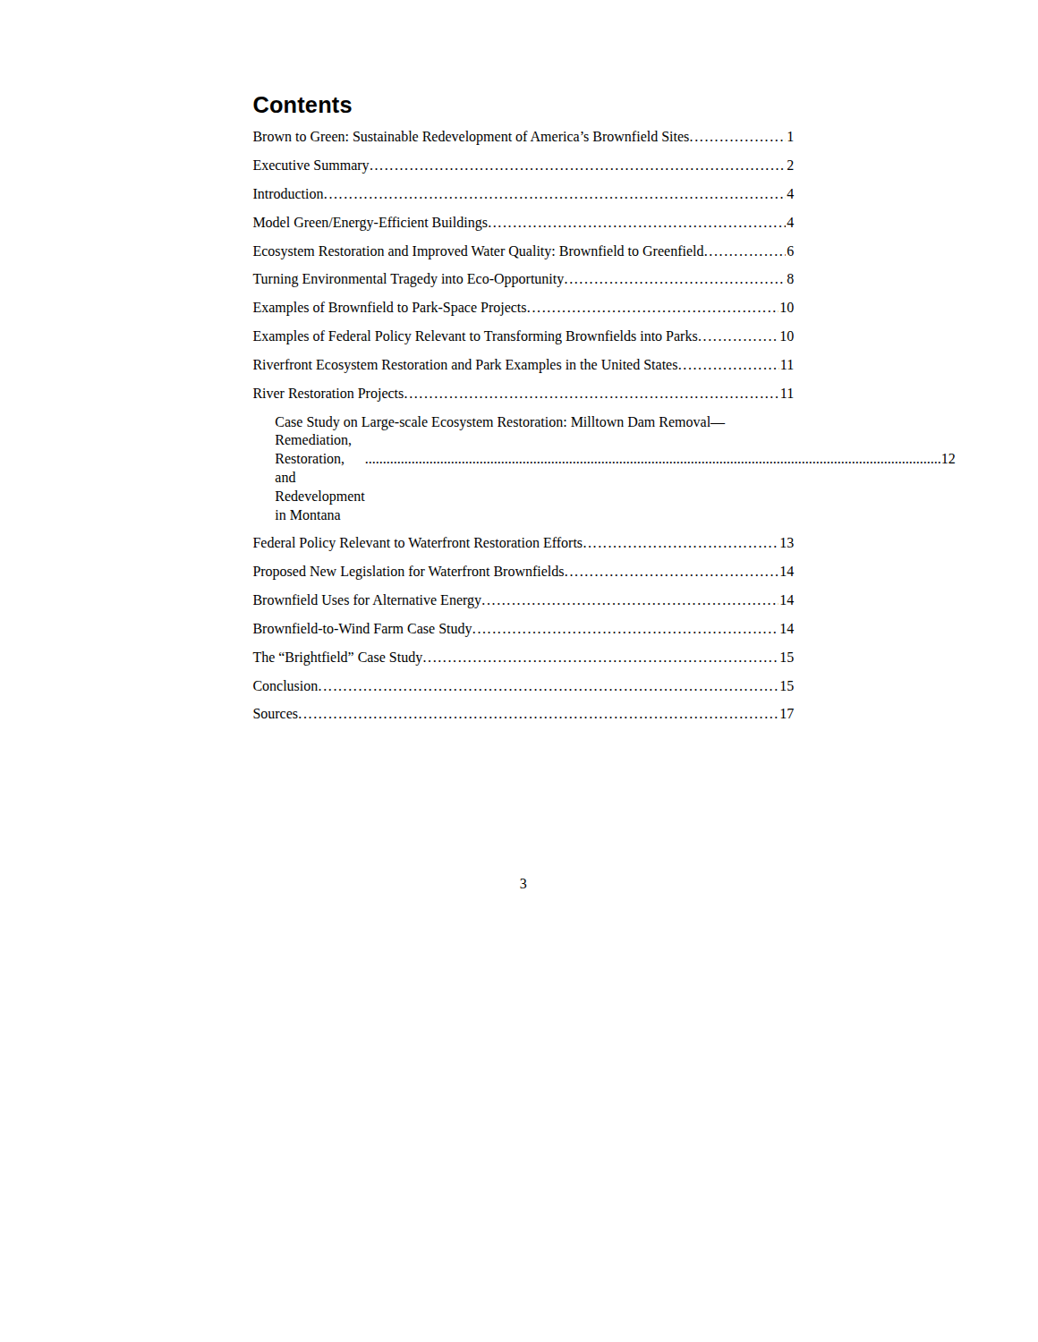Contents
Brown to Green: Sustainable Redevelopment of America’s Brownfield Sites ................................................................................................................................................................. 1
Executive Summary ................................................................................................................................................................. 2
Introduction ................................................................................................................................................................. 4
Model Green/Energy-Efficient Buildings ................................................................................................................................................................. 4
Ecosystem Restoration and Improved Water Quality: Brownfield to Greenfield ................................................................................................................................................................. 6
Turning Environmental Tragedy into Eco-Opportunity ................................................................................................................................................................. 8
Examples of Brownfield to Park-Space Projects ................................................................................................................................................................. 10
Examples of Federal Policy Relevant to Transforming Brownfields into Parks ................................................................................................................................................................. 10
Riverfront Ecosystem Restoration and Park Examples in the United States ................................................................................................................................................................. 11
River Restoration Projects ................................................................................................................................................................. 11
Case Study on Large-scale Ecosystem Restoration: Milltown Dam Removal—Remediation, Restoration, and Redevelopment in Montana ................................................................................................................................................................. 12
Federal Policy Relevant to Waterfront Restoration Efforts ................................................................................................................................................................. 13
Proposed New Legislation for Waterfront Brownfields ................................................................................................................................................................. 14
Brownfield Uses for Alternative Energy ................................................................................................................................................................. 14
Brownfield-to-Wind Farm Case Study ................................................................................................................................................................. 14
The “Brightfield” Case Study ................................................................................................................................................................. 15
Conclusion ................................................................................................................................................................. 15
Sources ................................................................................................................................................................. 17
3